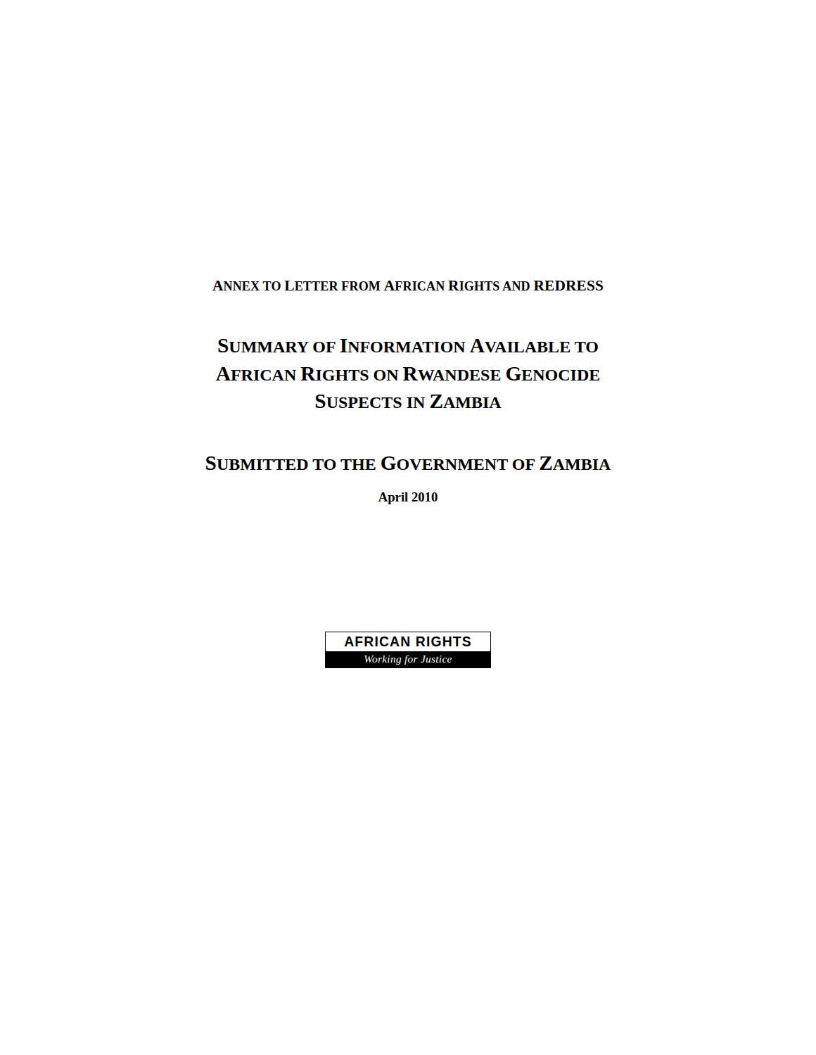ANNEX TO LETTER FROM AFRICAN RIGHTS AND REDRESS
SUMMARY OF INFORMATION AVAILABLE TO AFRICAN RIGHTS ON RWANDESE GENOCIDE SUSPECTS IN ZAMBIA
SUBMITTED TO THE GOVERNMENT OF ZAMBIA
April 2010
African Rights
Working for Justice